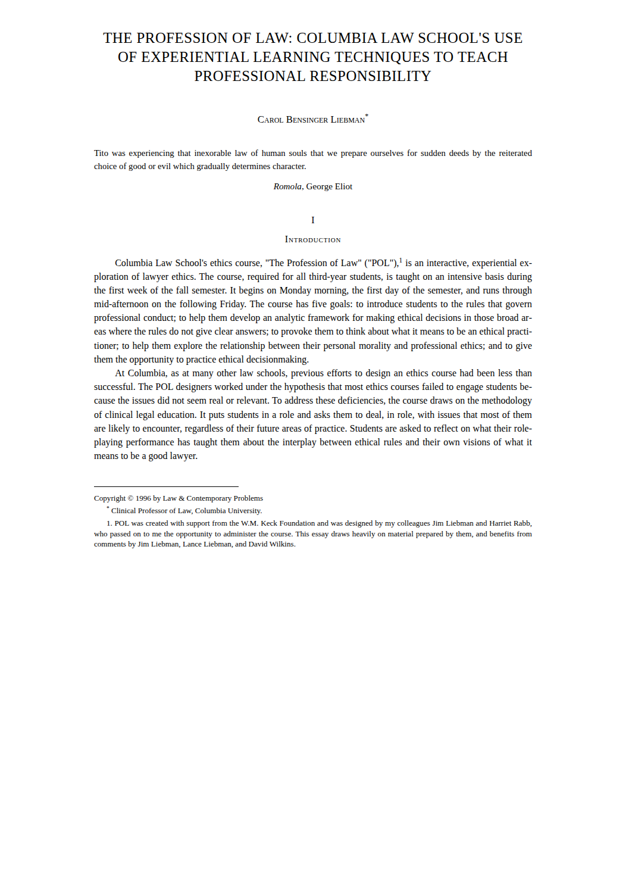The Profession of Law: Columbia Law School's Use of Experiential Learning Techniques to Teach Professional Responsibility
Carol Bensinger Liebman*
Tito was experiencing that inexorable law of human souls that we prepare ourselves for sudden deeds by the reiterated choice of good or evil which gradually determines character.
Romola, George Eliot
I
Introduction
Columbia Law School's ethics course, "The Profession of Law" ("POL"),1 is an interactive, experiential exploration of lawyer ethics. The course, required for all third-year students, is taught on an intensive basis during the first week of the fall semester. It begins on Monday morning, the first day of the semester, and runs through mid-afternoon on the following Friday. The course has five goals: to introduce students to the rules that govern professional conduct; to help them develop an analytic framework for making ethical decisions in those broad areas where the rules do not give clear answers; to provoke them to think about what it means to be an ethical practitioner; to help them explore the relationship between their personal morality and professional ethics; and to give them the opportunity to practice ethical decisionmaking.
At Columbia, as at many other law schools, previous efforts to design an ethics course had been less than successful. The POL designers worked under the hypothesis that most ethics courses failed to engage students because the issues did not seem real or relevant. To address these deficiencies, the course draws on the methodology of clinical legal education. It puts students in a role and asks them to deal, in role, with issues that most of them are likely to encounter, regardless of their future areas of practice. Students are asked to reflect on what their role-playing performance has taught them about the interplay between ethical rules and their own visions of what it means to be a good lawyer.
Copyright © 1996 by Law & Contemporary Problems
* Clinical Professor of Law, Columbia University.
1. POL was created with support from the W.M. Keck Foundation and was designed by my colleagues Jim Liebman and Harriet Rabb, who passed on to me the opportunity to administer the course. This essay draws heavily on material prepared by them, and benefits from comments by Jim Liebman, Lance Liebman, and David Wilkins.